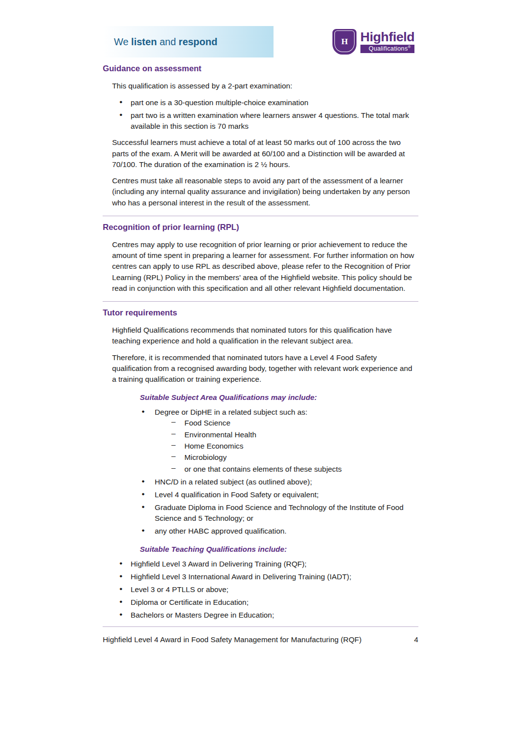We listen and respond
H
Highfield
Qualifications®
Guidance on assessment
This qualification is assessed by a 2-part examination:
part one is a 30-question multiple-choice examination
part two is a written examination where learners answer 4 questions. The total mark available in this section is 70 marks
Successful learners must achieve a total of at least 50 marks out of 100 across the two parts of the exam. A Merit will be awarded at 60/100 and a Distinction will be awarded at 70/100. The duration of the examination is 2 ½ hours.
Centres must take all reasonable steps to avoid any part of the assessment of a learner (including any internal quality assurance and invigilation) being undertaken by any person who has a personal interest in the result of the assessment.
Recognition of prior learning (RPL)
Centres may apply to use recognition of prior learning or prior achievement to reduce the amount of time spent in preparing a learner for assessment. For further information on how centres can apply to use RPL as described above, please refer to the Recognition of Prior Learning (RPL) Policy in the members’ area of the Highfield website. This policy should be read in conjunction with this specification and all other relevant Highfield documentation.
Tutor requirements
Highfield Qualifications recommends that nominated tutors for this qualification have teaching experience and hold a qualification in the relevant subject area.
Therefore, it is recommended that nominated tutors have a Level 4 Food Safety qualification from a recognised awarding body, together with relevant work experience and a training qualification or training experience.
Suitable Subject Area Qualifications may include:
Degree or DipHE in a related subject such as:
Food Science
Environmental Health
Home Economics
Microbiology
or one that contains elements of these subjects
HNC/D in a related subject (as outlined above);
Level 4 qualification in Food Safety or equivalent;
Graduate Diploma in Food Science and Technology of the Institute of Food Science and 5 Technology; or
any other HABC approved qualification.
Suitable Teaching Qualifications include:
Highfield Level 3 Award in Delivering Training (RQF);
Highfield Level 3 International Award in Delivering Training (IADT);
Level 3 or 4 PTLLS or above;
Diploma or Certificate in Education;
Bachelors or Masters Degree in Education;
Highfield Level 4 Award in Food Safety Management for Manufacturing (RQF) 4